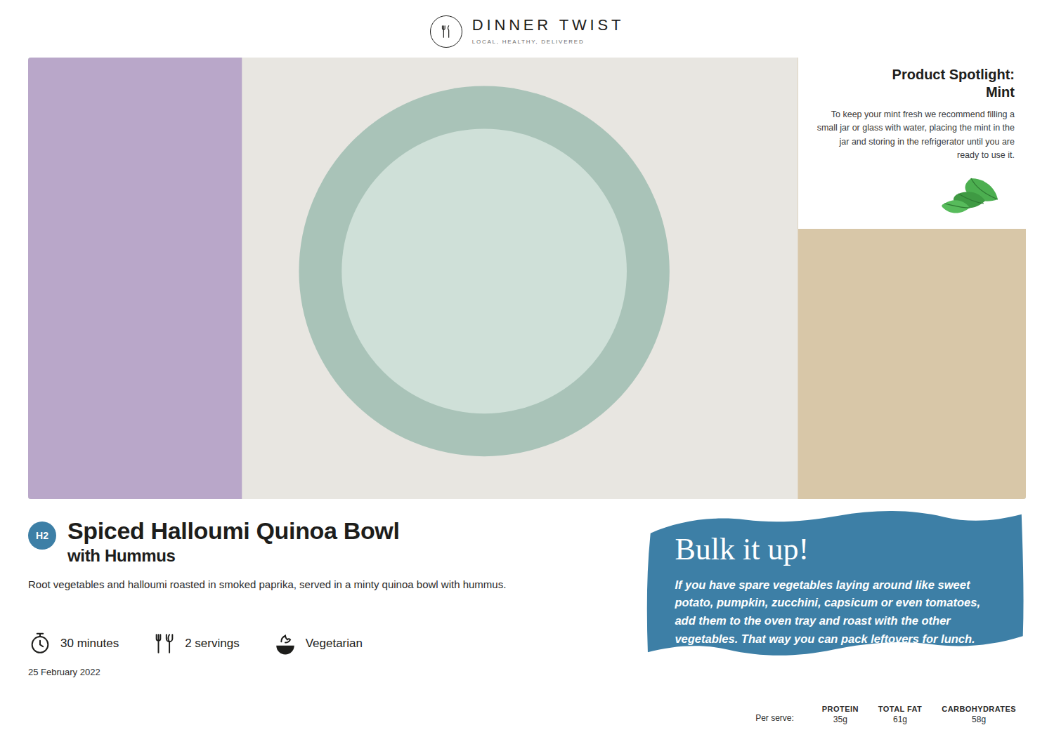DINNER TWIST
Local, Healthy, Delivered
Product Spotlight:
Mint
To keep your mint fresh we recommend filling a small jar or glass with water, placing the mint in the jar and storing in the refrigerator until you are ready to use it.
H2
Spiced Halloumi Quinoa Bowl with Hummus
Root vegetables and halloumi roasted in smoked paprika, served in a minty quinoa bowl with hummus.
30 minutes
2 servings
Vegetarian
25 February 2022
Bulk it up!
If you have spare vegetables laying around like sweet potato, pumpkin, zucchini, capsicum or even tomatoes, add them to the oven tray and roast with the other vegetables. That way you can pack leftovers for lunch.
Per serve:
| Protein | Total Fat | Carbohydrates |
| --- | --- | --- |
| 35g | 61g | 58g |